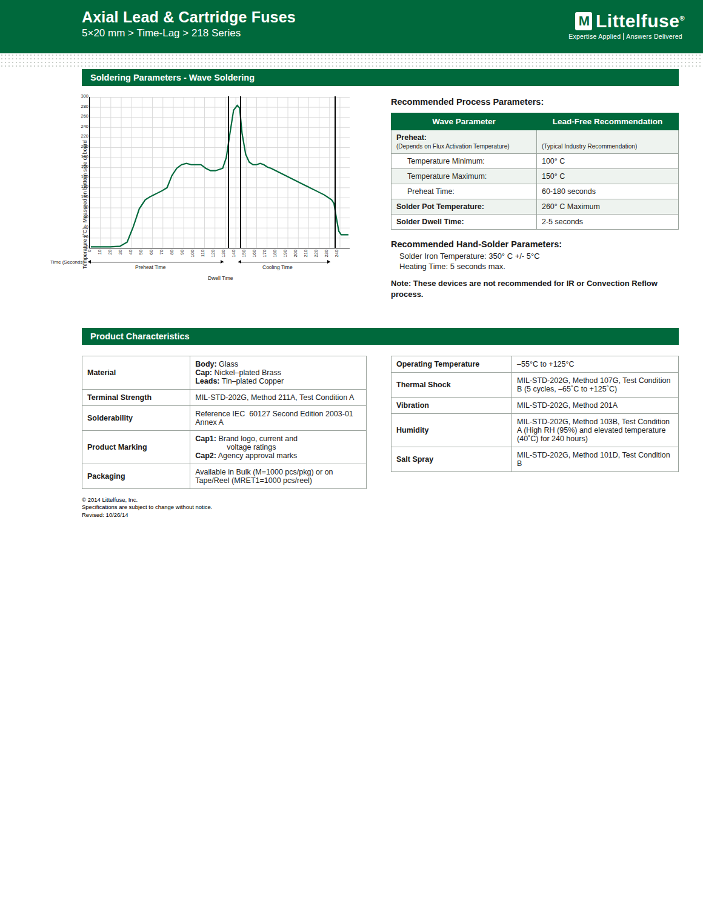Axial Lead & Cartridge Fuses
5×20 mm > Time-Lag > 218 Series
MLittelfuse®
Expertise Applied Answers Delivered
Soldering Parameters - Wave Soldering
Temperature (°C) - Measured on bottom side of board
300
280
260
240
220
200
180
160
140
120
100
80
60
40
20
0
0 10 20 30 40 50 60 70 80 90 100 110 120 130 140 150 160 170 180 190 200 210 220 230 240
Time (Seconds)
Preheat Time Cooling Time Dwell Time
Recommended Process Parameters:
| Wave Parameter | Lead-Free Recommendation |
| --- | --- |
| Preheat: (Depends on Flux Activation Temperature) | (Typical Industry Recommendation) |
| Temperature Minimum: | 100° C |
| Temperature Maximum: | 150° C |
| Preheat Time: | 60-180 seconds |
| Solder Pot Temperature: | 260° C Maximum |
| Solder Dwell Time: | 2-5 seconds |
Recommended Hand-Solder Parameters:
Solder Iron Temperature: 350° C +/- 5°C
Heating Time: 5 seconds max.
Note: These devices are not recommended for IR or Convection Reflow process.
Product Characteristics
| Material | Body: Glass Cap: Nickel–plated Brass Leads: Tin–plated Copper |
| Terminal Strength | MIL-STD-202G, Method 211A, Test Condition A |
| Solderability | Reference IEC 60127 Second Edition 2003-01 Annex A |
| Product Marking | Cap1: Brand logo, current and voltage ratings Cap2: Agency approval marks |
| Packaging | Available in Bulk (M=1000 pcs/pkg) or on Tape/Reel (MRET1=1000 pcs/reel) |
| Operating Temperature | –55°C to +125°C |
| Thermal Shock | MIL-STD-202G, Method 107G, Test Condition B (5 cycles, –65˚C to +125˚C) |
| Vibration | MIL-STD-202G, Method 201A |
| Humidity | MIL-STD-202G, Method 103B, Test Condition A (High RH (95%) and elevated temperature (40˚C) for 240 hours) |
| Salt Spray | MIL-STD-202G, Method 101D, Test Condition B |
© 2014 Littelfuse, Inc.
Specifications are subject to change without notice.
Revised: 10/26/14